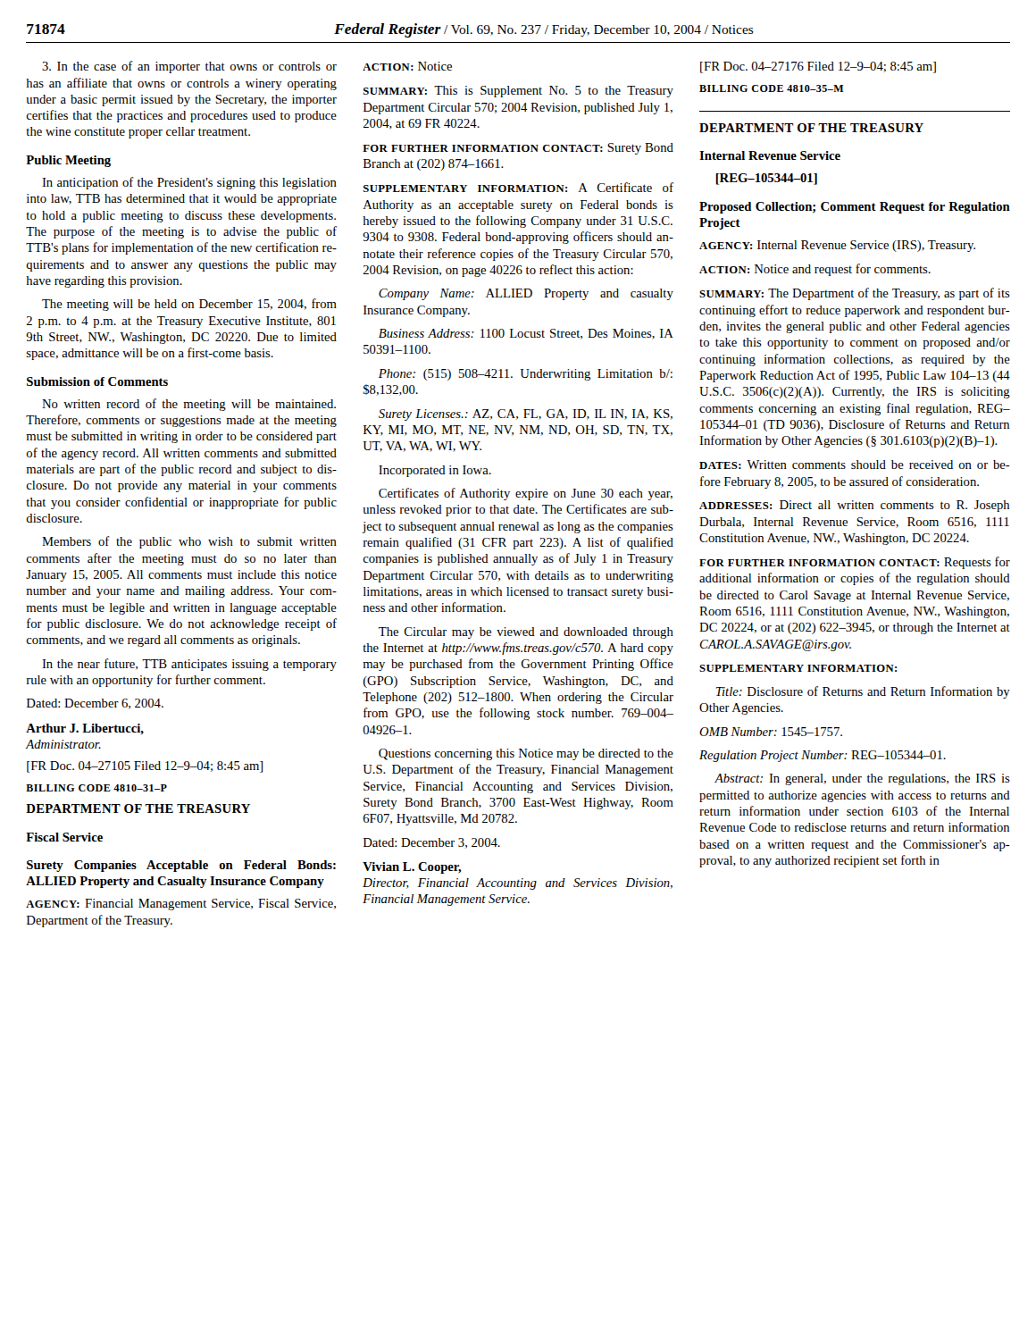71874
Federal Register / Vol. 69, No. 237 / Friday, December 10, 2004 / Notices
3. In the case of an importer that owns or controls or has an affiliate that owns or controls a winery operating under a basic permit issued by the Secretary, the importer certifies that the practices and procedures used to produce the wine constitute proper cellar treatment.
Public Meeting
In anticipation of the President's signing this legislation into law, TTB has determined that it would be appropriate to hold a public meeting to discuss these developments. The purpose of the meeting is to advise the public of TTB's plans for implementation of the new certification requirements and to answer any questions the public may have regarding this provision.
The meeting will be held on December 15, 2004, from 2 p.m. to 4 p.m. at the Treasury Executive Institute, 801 9th Street, NW., Washington, DC 20220. Due to limited space, admittance will be on a first-come basis.
Submission of Comments
No written record of the meeting will be maintained. Therefore, comments or suggestions made at the meeting must be submitted in writing in order to be considered part of the agency record. All written comments and submitted materials are part of the public record and subject to disclosure. Do not provide any material in your comments that you consider confidential or inappropriate for public disclosure.
Members of the public who wish to submit written comments after the meeting must do so no later than January 15, 2005. All comments must include this notice number and your name and mailing address. Your comments must be legible and written in language acceptable for public disclosure. We do not acknowledge receipt of comments, and we regard all comments as originals.
In the near future, TTB anticipates issuing a temporary rule with an opportunity for further comment.
Dated: December 6, 2004.
Arthur J. Libertucci,
Administrator.
[FR Doc. 04–27105 Filed 12–9–04; 8:45 am]
BILLING CODE 4810–31–P
DEPARTMENT OF THE TREASURY
Fiscal Service
Surety Companies Acceptable on Federal Bonds: ALLIED Property and Casualty Insurance Company
AGENCY: Financial Management Service, Fiscal Service, Department of the Treasury.
ACTION: Notice
SUMMARY: This is Supplement No. 5 to the Treasury Department Circular 570; 2004 Revision, published July 1, 2004, at 69 FR 40224.
FOR FURTHER INFORMATION CONTACT: Surety Bond Branch at (202) 874–1661.
SUPPLEMENTARY INFORMATION: A Certificate of Authority as an acceptable surety on Federal bonds is hereby issued to the following Company under 31 U.S.C. 9304 to 9308. Federal bond-approving officers should annotate their reference copies of the Treasury Circular 570, 2004 Revision, on page 40226 to reflect this action:
Company Name: ALLIED Property and casualty Insurance Company.
Business Address: 1100 Locust Street, Des Moines, IA 50391–1100.
Phone: (515) 508–4211. Underwriting Limitation b/: $8,132,00.
Surety Licenses.: AZ, CA, FL, GA, ID, IL IN, IA, KS, KY, MI, MO, MT, NE, NV, NM, ND, OH, SD, TN, TX, UT, VA, WA, WI, WY.
Incorporated in Iowa.
Certificates of Authority expire on June 30 each year, unless revoked prior to that date. The Certificates are subject to subsequent annual renewal as long as the companies remain qualified (31 CFR part 223). A list of qualified companies is published annually as of July 1 in Treasury Department Circular 570, with details as to underwriting limitations, areas in which licensed to transact surety business and other information.
The Circular may be viewed and downloaded through the Internet at http://www.fms.treas.gov/c570. A hard copy may be purchased from the Government Printing Office (GPO) Subscription Service, Washington, DC, and Telephone (202) 512–1800. When ordering the Circular from GPO, use the following stock number. 769–004–04926–1.
Questions concerning this Notice may be directed to the U.S. Department of the Treasury, Financial Management Service, Financial Accounting and Services Division, Surety Bond Branch, 3700 East-West Highway, Room 6F07, Hyattsville, Md 20782.
Dated: December 3, 2004.
Vivian L. Cooper,
Director, Financial Accounting and Services Division, Financial Management Service.
[FR Doc. 04–27176 Filed 12–9–04; 8:45 am]
BILLING CODE 4810–35–M
DEPARTMENT OF THE TREASURY
Internal Revenue Service
[REG–105344–01]
Proposed Collection; Comment Request for Regulation Project
AGENCY: Internal Revenue Service (IRS), Treasury.
ACTION: Notice and request for comments.
SUMMARY: The Department of the Treasury, as part of its continuing effort to reduce paperwork and respondent burden, invites the general public and other Federal agencies to take this opportunity to comment on proposed and/or continuing information collections, as required by the Paperwork Reduction Act of 1995, Public Law 104–13 (44 U.S.C. 3506(c)(2)(A)). Currently, the IRS is soliciting comments concerning an existing final regulation, REG–105344–01 (TD 9036), Disclosure of Returns and Return Information by Other Agencies (§ 301.6103(p)(2)(B)–1).
DATES: Written comments should be received on or before February 8, 2005, to be assured of consideration.
ADDRESSES: Direct all written comments to R. Joseph Durbala, Internal Revenue Service, Room 6516, 1111 Constitution Avenue, NW., Washington, DC 20224.
FOR FURTHER INFORMATION CONTACT: Requests for additional information or copies of the regulation should be directed to Carol Savage at Internal Revenue Service, Room 6516, 1111 Constitution Avenue, NW., Washington, DC 20224, or at (202) 622–3945, or through the Internet at CAROL.A.SAVAGE@irs.gov.
SUPPLEMENTARY INFORMATION:
Title: Disclosure of Returns and Return Information by Other Agencies.
OMB Number: 1545–1757.
Regulation Project Number: REG–105344–01.
Abstract: In general, under the regulations, the IRS is permitted to authorize agencies with access to returns and return information under section 6103 of the Internal Revenue Code to redisclose returns and return information based on a written request and the Commissioner's approval, to any authorized recipient set forth in